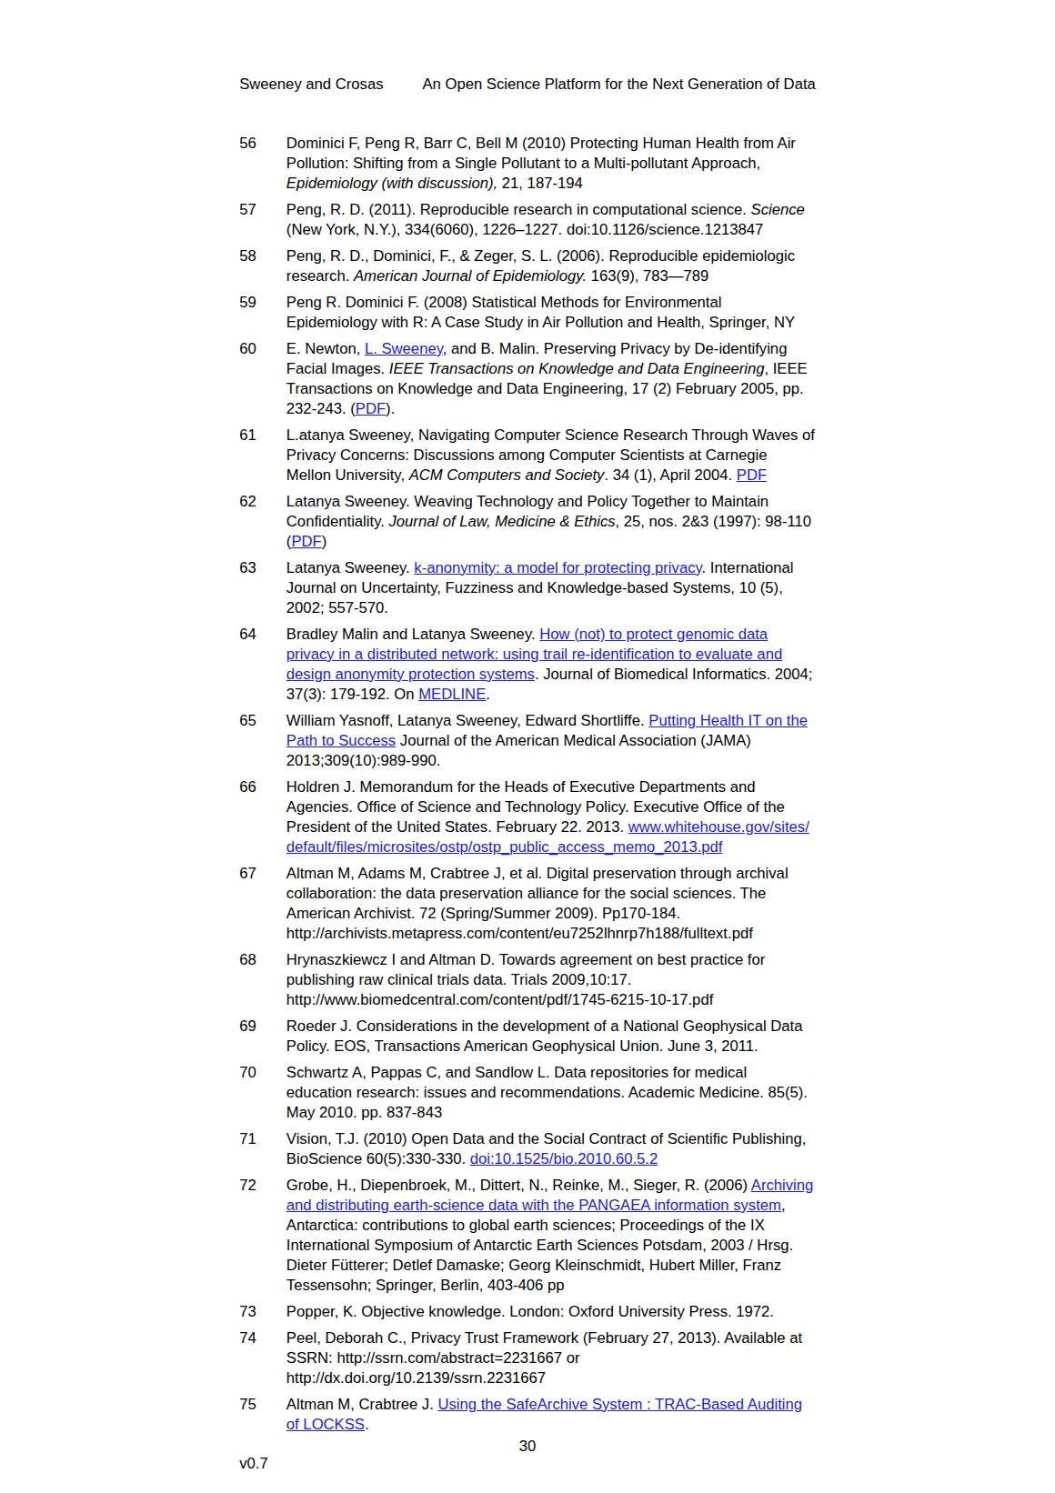Sweeney and Crosas An Open Science Platform for the Next Generation of Data
56 Dominici F, Peng R, Barr C, Bell M (2010) Protecting Human Health from Air Pollution: Shifting from a Single Pollutant to a Multi-pollutant Approach, Epidemiology (with discussion), 21, 187-194
57 Peng, R. D. (2011). Reproducible research in computational science. Science (New York, N.Y.), 334(6060), 1226–1227. doi:10.1126/science.1213847
58 Peng, R. D., Dominici, F., & Zeger, S. L. (2006). Reproducible epidemiologic research. American Journal of Epidemiology. 163(9), 783—789
59 Peng R. Dominici F. (2008) Statistical Methods for Environmental Epidemiology with R: A Case Study in Air Pollution and Health, Springer, NY
60 E. Newton, L. Sweeney, and B. Malin. Preserving Privacy by De-identifying Facial Images. IEEE Transactions on Knowledge and Data Engineering, IEEE Transactions on Knowledge and Data Engineering, 17 (2) February 2005, pp. 232-243. (PDF).
61 L.atanya Sweeney, Navigating Computer Science Research Through Waves of Privacy Concerns: Discussions among Computer Scientists at Carnegie Mellon University, ACM Computers and Society. 34 (1), April 2004. PDF
62 Latanya Sweeney. Weaving Technology and Policy Together to Maintain Confidentiality. Journal of Law, Medicine & Ethics, 25, nos. 2&3 (1997): 98-110 (PDF)
63 Latanya Sweeney. k-anonymity: a model for protecting privacy. International Journal on Uncertainty, Fuzziness and Knowledge-based Systems, 10 (5), 2002; 557-570.
64 Bradley Malin and Latanya Sweeney. How (not) to protect genomic data privacy in a distributed network: using trail re-identification to evaluate and design anonymity protection systems. Journal of Biomedical Informatics. 2004; 37(3): 179-192. On MEDLINE.
65 William Yasnoff, Latanya Sweeney, Edward Shortliffe. Putting Health IT on the Path to Success Journal of the American Medical Association (JAMA) 2013;309(10):989-990.
66 Holdren J. Memorandum for the Heads of Executive Departments and Agencies. Office of Science and Technology Policy. Executive Office of the President of the United States. February 22. 2013. www.whitehouse.gov/sites/default/files/microsites/ostp/ostp_public_access_memo_2013.pdf
67 Altman M, Adams M, Crabtree J, et al. Digital preservation through archival collaboration: the data preservation alliance for the social sciences. The American Archivist. 72 (Spring/Summer 2009). Pp170-184. http://archivists.metapress.com/content/eu7252lhnrp7h188/fulltext.pdf
68 Hrynaszkiewcz I and Altman D. Towards agreement on best practice for publishing raw clinical trials data. Trials 2009,10:17. http://www.biomedcentral.com/content/pdf/1745-6215-10-17.pdf
69 Roeder J. Considerations in the development of a National Geophysical Data Policy. EOS, Transactions American Geophysical Union. June 3, 2011.
70 Schwartz A, Pappas C, and Sandlow L. Data repositories for medical education research: issues and recommendations. Academic Medicine. 85(5). May 2010. pp. 837-843
71 Vision, T.J. (2010) Open Data and the Social Contract of Scientific Publishing, BioScience 60(5):330-330. doi:10.1525/bio.2010.60.5.2
72 Grobe, H., Diepenbroek, M., Dittert, N., Reinke, M., Sieger, R. (2006) Archiving and distributing earth-science data with the PANGAEA information system, Antarctica: contributions to global earth sciences; Proceedings of the IX International Symposium of Antarctic Earth Sciences Potsdam, 2003 / Hrsg. Dieter Fütterer; Detlef Damaske; Georg Kleinschmidt, Hubert Miller, Franz Tessensohn; Springer, Berlin, 403-406 pp
73 Popper, K. Objective knowledge. London: Oxford University Press. 1972.
74 Peel, Deborah C., Privacy Trust Framework (February 27, 2013). Available at SSRN: http://ssrn.com/abstract=2231667 or http://dx.doi.org/10.2139/ssrn.2231667
75 Altman M, Crabtree J. Using the SafeArchive System : TRAC-Based Auditing of LOCKSS.
30
v0.7